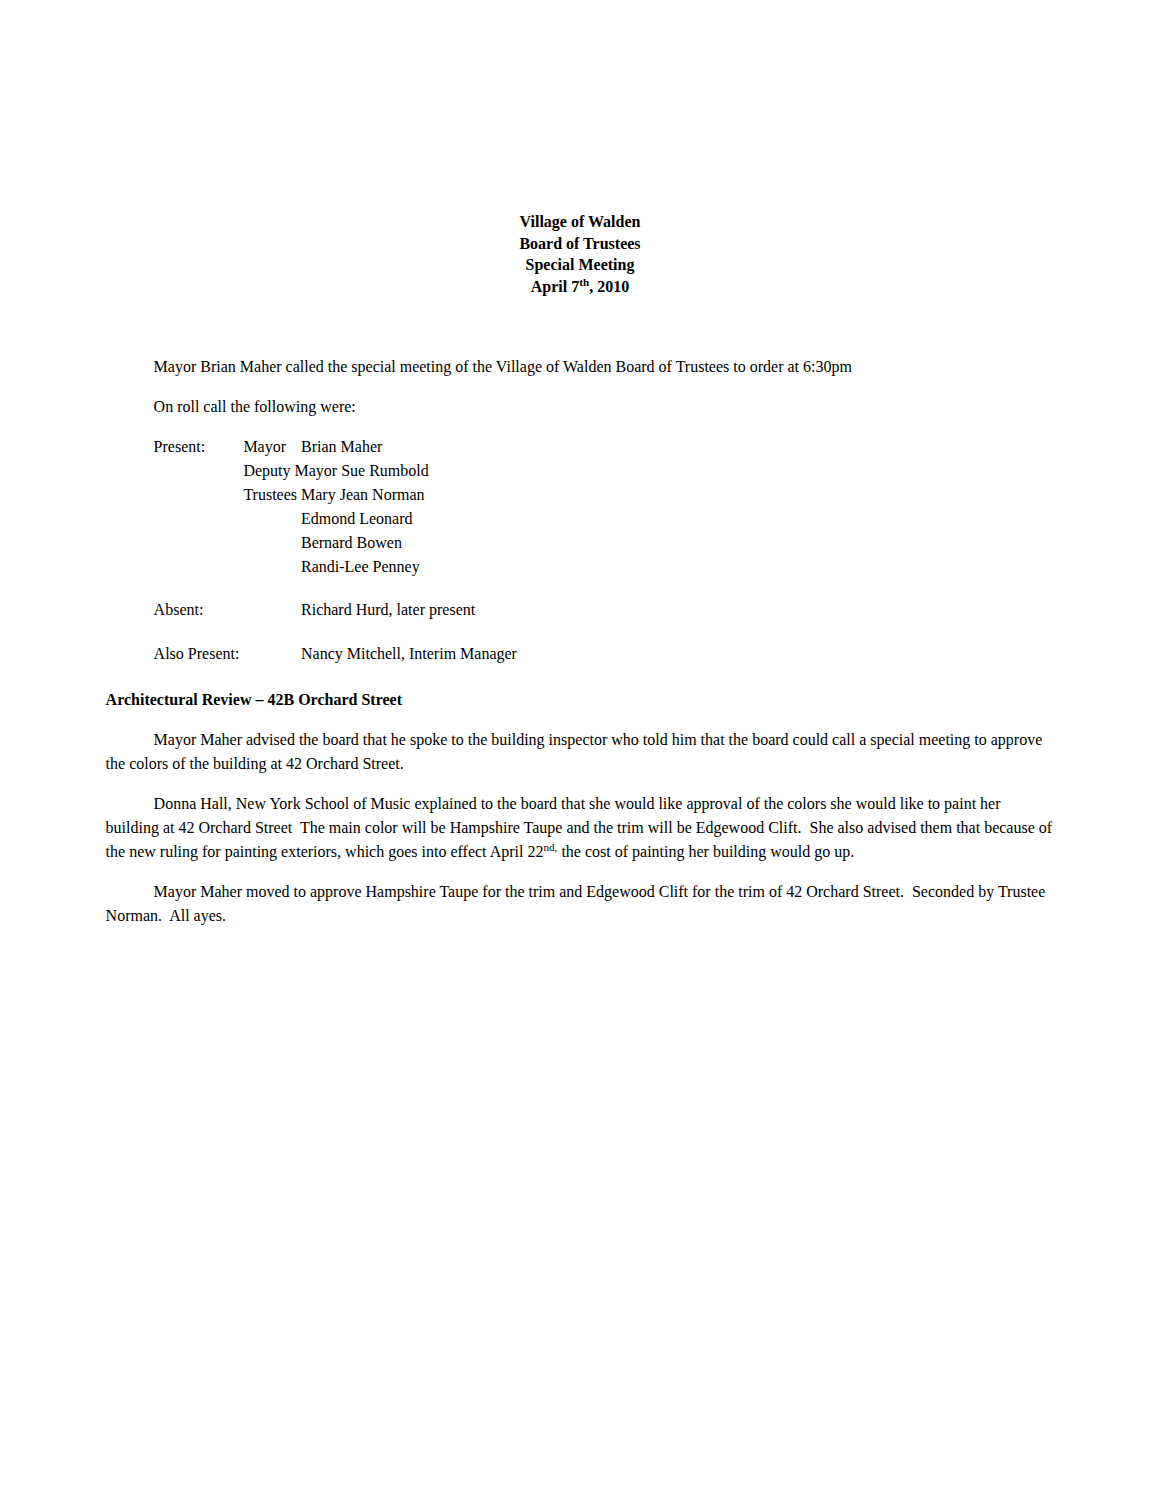Village of Walden
Board of Trustees
Special Meeting
April 7th, 2010
Mayor Brian Maher called the special meeting of the Village of Walden Board of Trustees to order at 6:30pm
On roll call the following were:
| Present: | Mayor | Brian Maher |
| | Deputy Mayor Sue Rumbold |
| | Trustees | Mary Jean Norman |
| | | Edmond Leonard |
| | | Bernard Bowen |
| | | Randi-Lee Penney |
| Absent: | | Richard Hurd, later present |
| Also Present: | | Nancy Mitchell, Interim Manager |
Architectural Review – 42B Orchard Street
Mayor Maher advised the board that he spoke to the building inspector who told him that the board could call a special meeting to approve the colors of the building at 42 Orchard Street.
Donna Hall, New York School of Music explained to the board that she would like approval of the colors she would like to paint her building at 42 Orchard Street The main color will be Hampshire Taupe and the trim will be Edgewood Clift. She also advised them that because of the new ruling for painting exteriors, which goes into effect April 22nd, the cost of painting her building would go up.
Mayor Maher moved to approve Hampshire Taupe for the trim and Edgewood Clift for the trim of 42 Orchard Street. Seconded by Trustee Norman. All ayes.